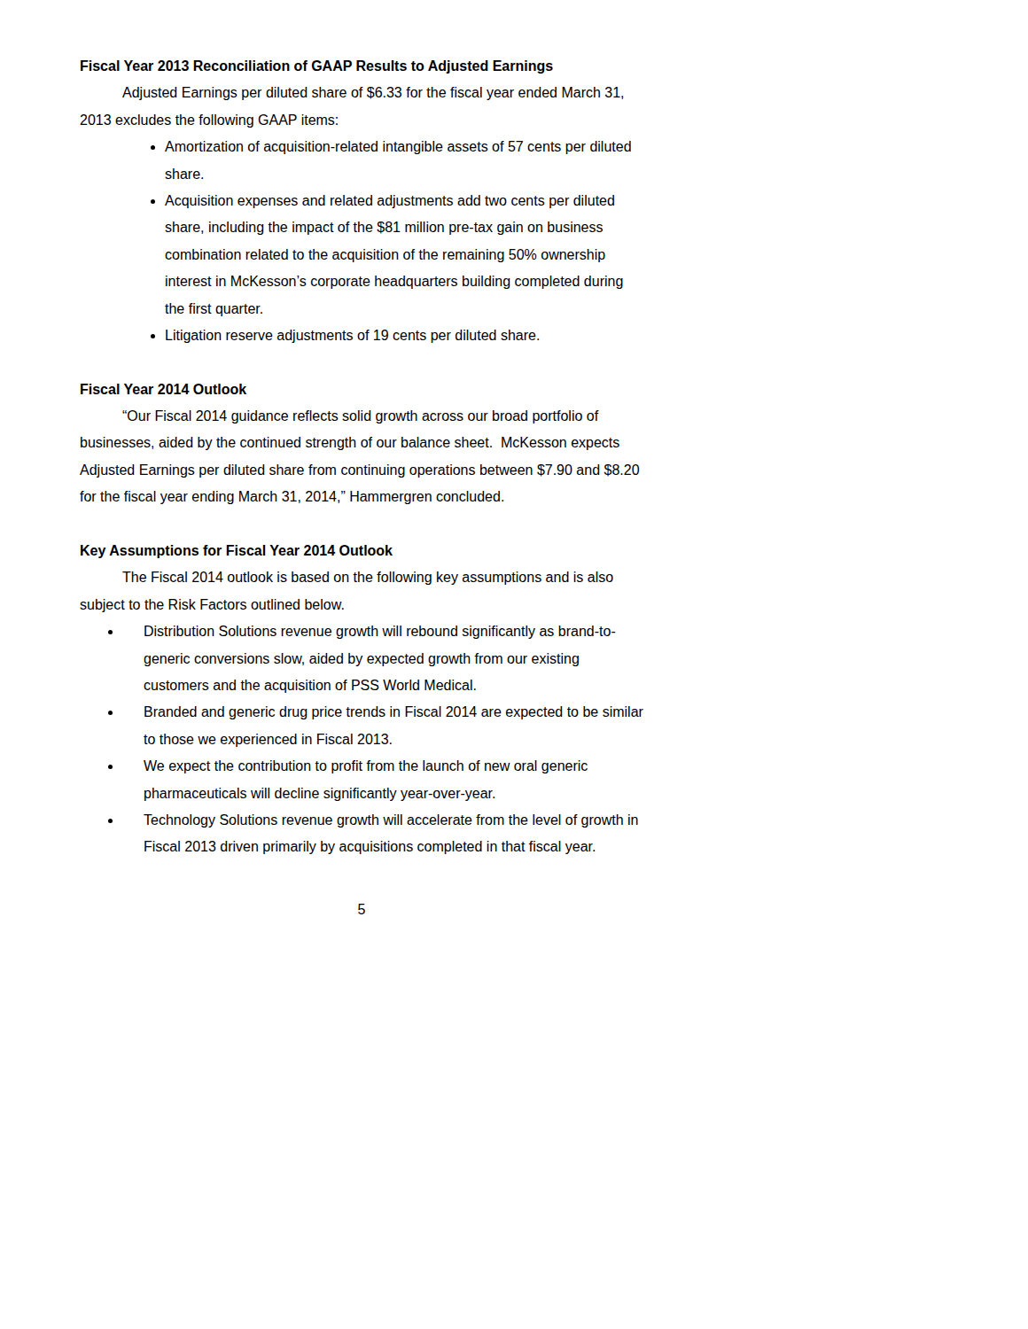Fiscal Year 2013 Reconciliation of GAAP Results to Adjusted Earnings
Adjusted Earnings per diluted share of $6.33 for the fiscal year ended March 31, 2013 excludes the following GAAP items:
Amortization of acquisition-related intangible assets of 57 cents per diluted share.
Acquisition expenses and related adjustments add two cents per diluted share, including the impact of the $81 million pre-tax gain on business combination related to the acquisition of the remaining 50% ownership interest in McKesson’s corporate headquarters building completed during the first quarter.
Litigation reserve adjustments of 19 cents per diluted share.
Fiscal Year 2014 Outlook
“Our Fiscal 2014 guidance reflects solid growth across our broad portfolio of businesses, aided by the continued strength of our balance sheet. McKesson expects Adjusted Earnings per diluted share from continuing operations between $7.90 and $8.20 for the fiscal year ending March 31, 2014,” Hammergren concluded.
Key Assumptions for Fiscal Year 2014 Outlook
The Fiscal 2014 outlook is based on the following key assumptions and is also subject to the Risk Factors outlined below.
Distribution Solutions revenue growth will rebound significantly as brand-to-generic conversions slow, aided by expected growth from our existing customers and the acquisition of PSS World Medical.
Branded and generic drug price trends in Fiscal 2014 are expected to be similar to those we experienced in Fiscal 2013.
We expect the contribution to profit from the launch of new oral generic pharmaceuticals will decline significantly year-over-year.
Technology Solutions revenue growth will accelerate from the level of growth in Fiscal 2013 driven primarily by acquisitions completed in that fiscal year.
5